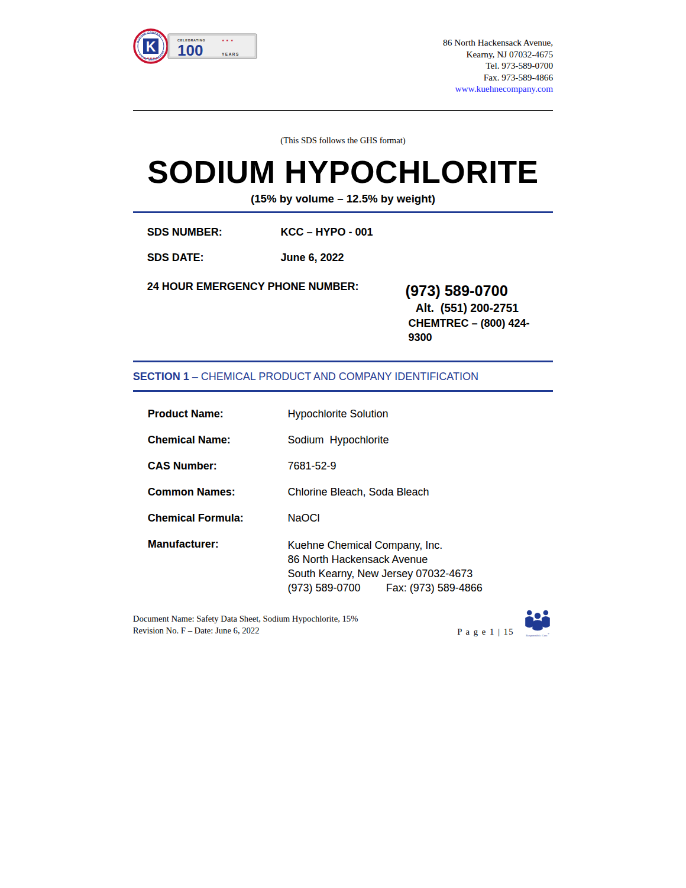KUEHNE COMPANY ESTABLISHED IN 1919 K ★ ★ ★ ★ ★ CELEBRATING 100 YEARS ★ ★ ★
86 North Hackensack Avenue,
Kearny, NJ 07032-4675
Tel. 973-589-0700
Fax. 973-589-4866
www.kuehnecompany.com
(This SDS follows the GHS format)
SODIUM HYPOCHLORITE
(15% by volume – 12.5% by weight)
SDS NUMBER:
KCC – HYPO - 001
SDS DATE:
June 6, 2022
24 HOUR EMERGENCY PHONE NUMBER:
(973) 589-0700
Alt. (551) 200-2751
CHEMTREC – (800) 424-9300
SECTION 1 – CHEMICAL PRODUCT AND COMPANY IDENTIFICATION
| Product Name: | Hypochlorite Solution |
| Chemical Name: | Sodium Hypochlorite |
| CAS Number: | 7681-52-9 |
| Common Names: | Chlorine Bleach, Soda Bleach |
| Chemical Formula: | NaOCl |
| Manufacturer: | Kuehne Chemical Company, Inc. 86 North Hackensack Avenue South Kearny, New Jersey 07032-4673 (973) 589-0700 Fax: (973) 589-4866 |
Document Name: Safety Data Sheet, Sodium Hypochlorite, 15%
Revision No. F – Date: June 6, 2022
P a g e 1 | 15
Responsible Care®